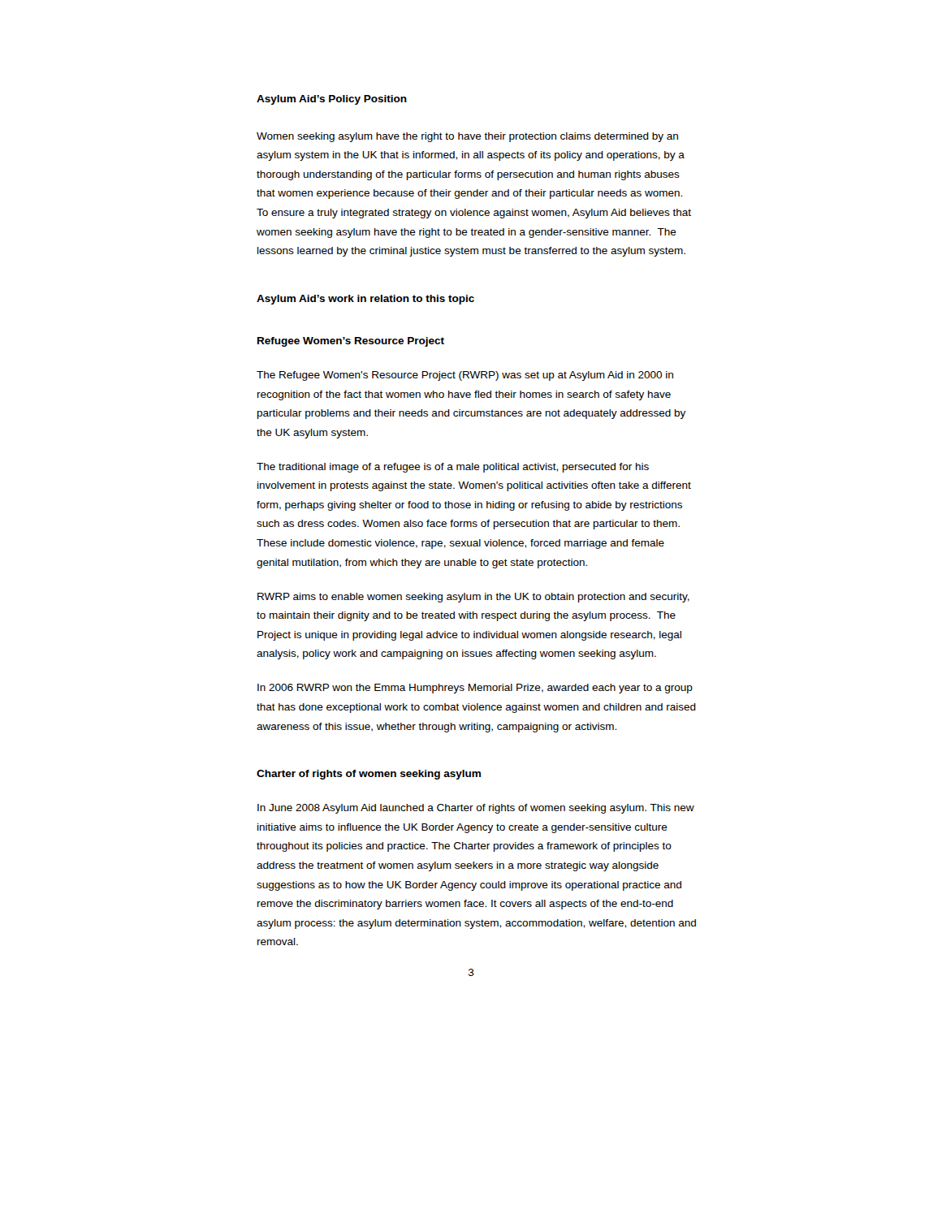Asylum Aid’s Policy Position
Women seeking asylum have the right to have their protection claims determined by an asylum system in the UK that is informed, in all aspects of its policy and operations, by a thorough understanding of the particular forms of persecution and human rights abuses that women experience because of their gender and of their particular needs as women. To ensure a truly integrated strategy on violence against women, Asylum Aid believes that women seeking asylum have the right to be treated in a gender-sensitive manner. The lessons learned by the criminal justice system must be transferred to the asylum system.
Asylum Aid’s work in relation to this topic
Refugee Women’s Resource Project
The Refugee Women's Resource Project (RWRP) was set up at Asylum Aid in 2000 in recognition of the fact that women who have fled their homes in search of safety have particular problems and their needs and circumstances are not adequately addressed by the UK asylum system.
The traditional image of a refugee is of a male political activist, persecuted for his involvement in protests against the state. Women's political activities often take a different form, perhaps giving shelter or food to those in hiding or refusing to abide by restrictions such as dress codes. Women also face forms of persecution that are particular to them. These include domestic violence, rape, sexual violence, forced marriage and female genital mutilation, from which they are unable to get state protection.
RWRP aims to enable women seeking asylum in the UK to obtain protection and security, to maintain their dignity and to be treated with respect during the asylum process. The Project is unique in providing legal advice to individual women alongside research, legal analysis, policy work and campaigning on issues affecting women seeking asylum.
In 2006 RWRP won the Emma Humphreys Memorial Prize, awarded each year to a group that has done exceptional work to combat violence against women and children and raised awareness of this issue, whether through writing, campaigning or activism.
Charter of rights of women seeking asylum
In June 2008 Asylum Aid launched a Charter of rights of women seeking asylum. This new initiative aims to influence the UK Border Agency to create a gender-sensitive culture throughout its policies and practice. The Charter provides a framework of principles to address the treatment of women asylum seekers in a more strategic way alongside suggestions as to how the UK Border Agency could improve its operational practice and remove the discriminatory barriers women face. It covers all aspects of the end-to-end asylum process: the asylum determination system, accommodation, welfare, detention and removal.
3